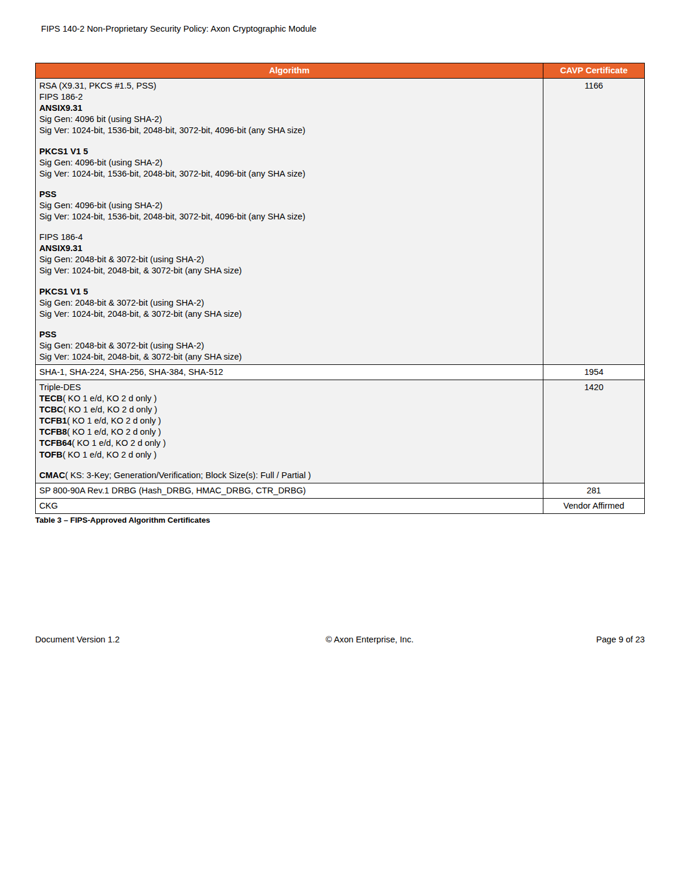FIPS 140-2 Non-Proprietary Security Policy: Axon Cryptographic Module
| Algorithm | CAVP Certificate |
| --- | --- |
| RSA (X9.31, PKCS #1.5, PSS) FIPS 186-2 ANSIX9.31 Sig Gen: 4096 bit (using SHA-2) Sig Ver: 1024-bit, 1536-bit, 2048-bit, 3072-bit, 4096-bit (any SHA size) PKCS1 V1 5 Sig Gen: 4096-bit (using SHA-2) Sig Ver: 1024-bit, 1536-bit, 2048-bit, 3072-bit, 4096-bit (any SHA size) PSS Sig Gen: 4096-bit (using SHA-2) Sig Ver: 1024-bit, 1536-bit, 2048-bit, 3072-bit, 4096-bit (any SHA size) FIPS 186-4 ANSIX9.31 Sig Gen: 2048-bit & 3072-bit (using SHA-2) Sig Ver: 1024-bit, 2048-bit, & 3072-bit (any SHA size) PKCS1 V1 5 Sig Gen: 2048-bit & 3072-bit (using SHA-2) Sig Ver: 1024-bit, 2048-bit, & 3072-bit (any SHA size) PSS Sig Gen: 2048-bit & 3072-bit (using SHA-2) Sig Ver: 1024-bit, 2048-bit, & 3072-bit (any SHA size) | 1166 |
| SHA-1, SHA-224, SHA-256, SHA-384, SHA-512 | 1954 |
| Triple-DES TECB ( KO 1 e/d, KO 2 d only ) TCBC ( KO 1 e/d, KO 2 d only ) TCFB1 ( KO 1 e/d, KO 2 d only ) TCFB8 ( KO 1 e/d, KO 2 d only ) TCFB64 ( KO 1 e/d, KO 2 d only ) TOFB ( KO 1 e/d, KO 2 d only ) CMAC ( KS: 3-Key; Generation/Verification; Block Size(s): Full / Partial ) | 1420 |
| SP 800-90A Rev.1 DRBG (Hash_DRBG, HMAC_DRBG, CTR_DRBG) | 281 |
| CKG | Vendor Affirmed |
Table 3 – FIPS-Approved Algorithm Certificates
Document Version 1.2 © Axon Enterprise, Inc. Page 9 of 23